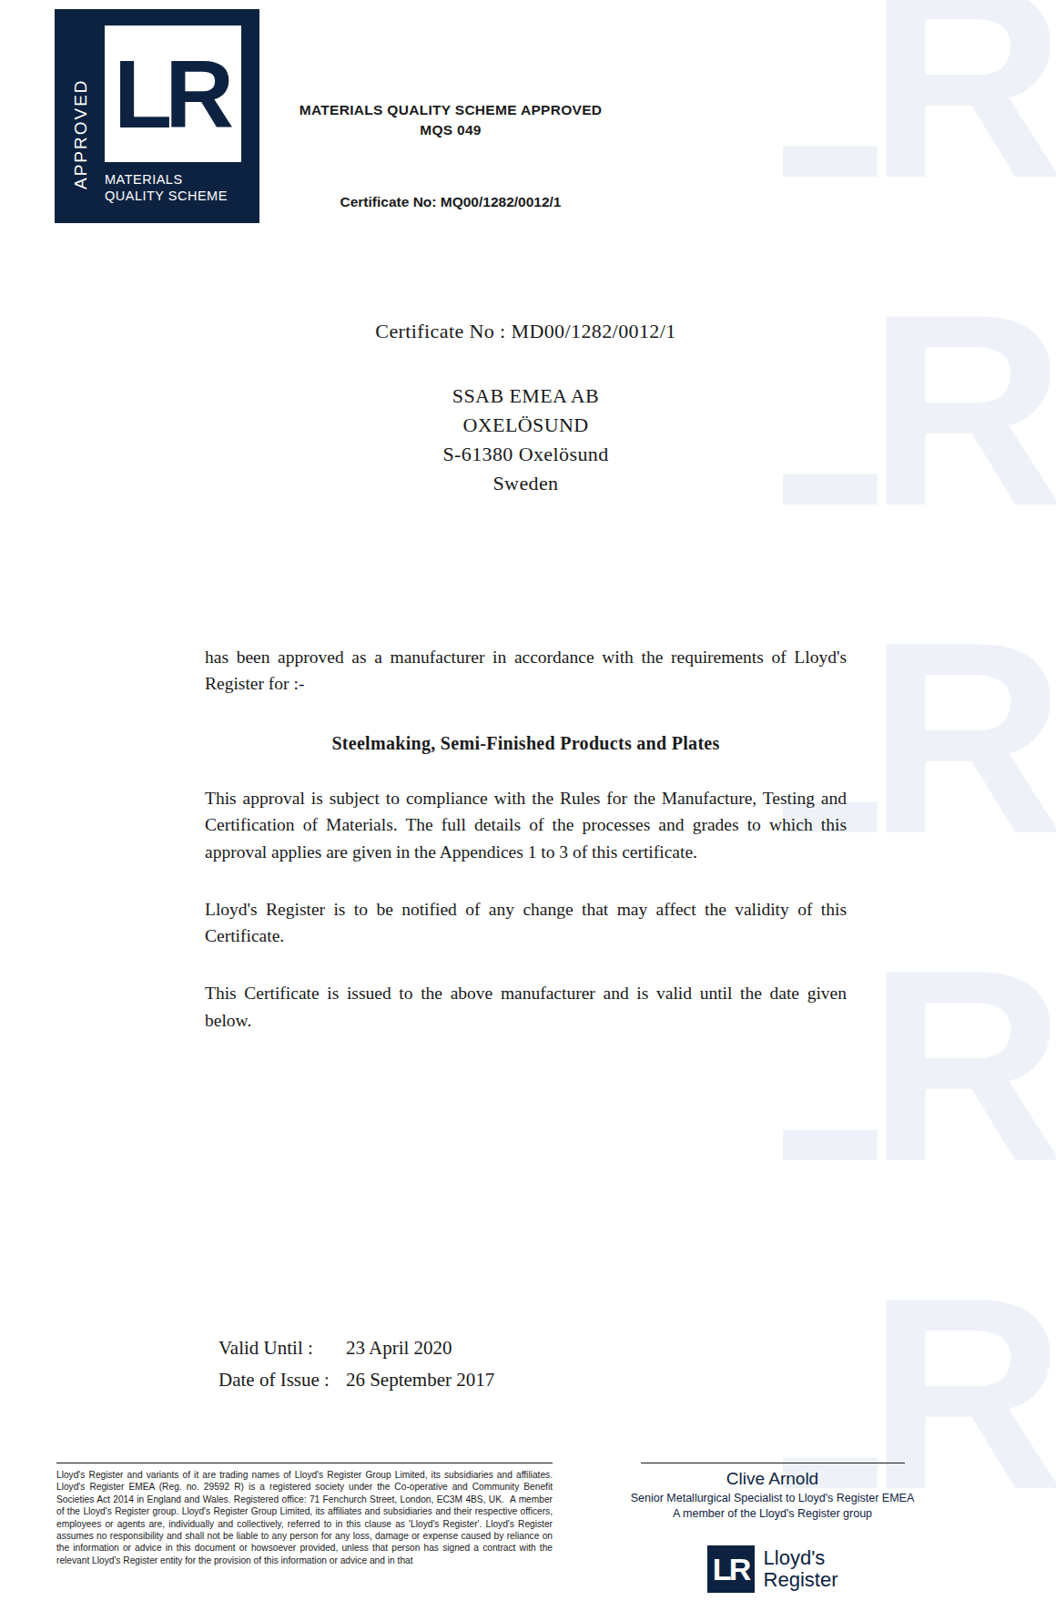LR
LR
LR
LR
LR
APPROVED
LR
MATERIALS
QUALITY SCHEME
MATERIALS QUALITY SCHEME APPROVED
MQS 049
Certificate No: MQ00/1282/0012/1
Certificate No : MD00/1282/0012/1
SSAB EMEA AB
OXELÖSUND
S-61380 Oxelösund
Sweden
has been approved as a manufacturer in accordance with the requirements of Lloyd's Register for :-
Steelmaking, Semi-Finished Products and Plates
This approval is subject to compliance with the Rules for the Manufacture, Testing and Certification of Materials. The full details of the processes and grades to which this approval applies are given in the Appendices 1 to 3 of this certificate.
Lloyd's Register is to be notified of any change that may affect the validity of this Certificate.
This Certificate is issued to the above manufacturer and is valid until the date given below.
| Valid Until : | 23 April 2020 |
| Date of Issue : | 26 September 2017 |
Lloyd's Register and variants of it are trading names of Lloyd's Register Group Limited, its subsidiaries and affiliates. Lloyd's Register EMEA (Reg. no. 29592 R) is a registered society under the Co-operative and Community Benefit Societies Act 2014 in England and Wales. Registered office: 71 Fenchurch Street, London, EC3M 4BS, UK. A member of the Lloyd's Register group. Lloyd's Register Group Limited, its affiliates and subsidiaries and their respective officers, employees or agents are, individually and collectively, referred to in this clause as 'Lloyd's Register'. Lloyd's Register assumes no responsibility and shall not be liable to any person for any loss, damage or expense caused by reliance on the information or advice in this document or howsoever provided, unless that person has signed a contract with the relevant Lloyd's Register entity for the provision of this information or advice and in that
Clive Arnold
Senior Metallurgical Specialist to Lloyd's Register EMEA
A member of the Lloyd's Register group
LR
Lloyd's Register